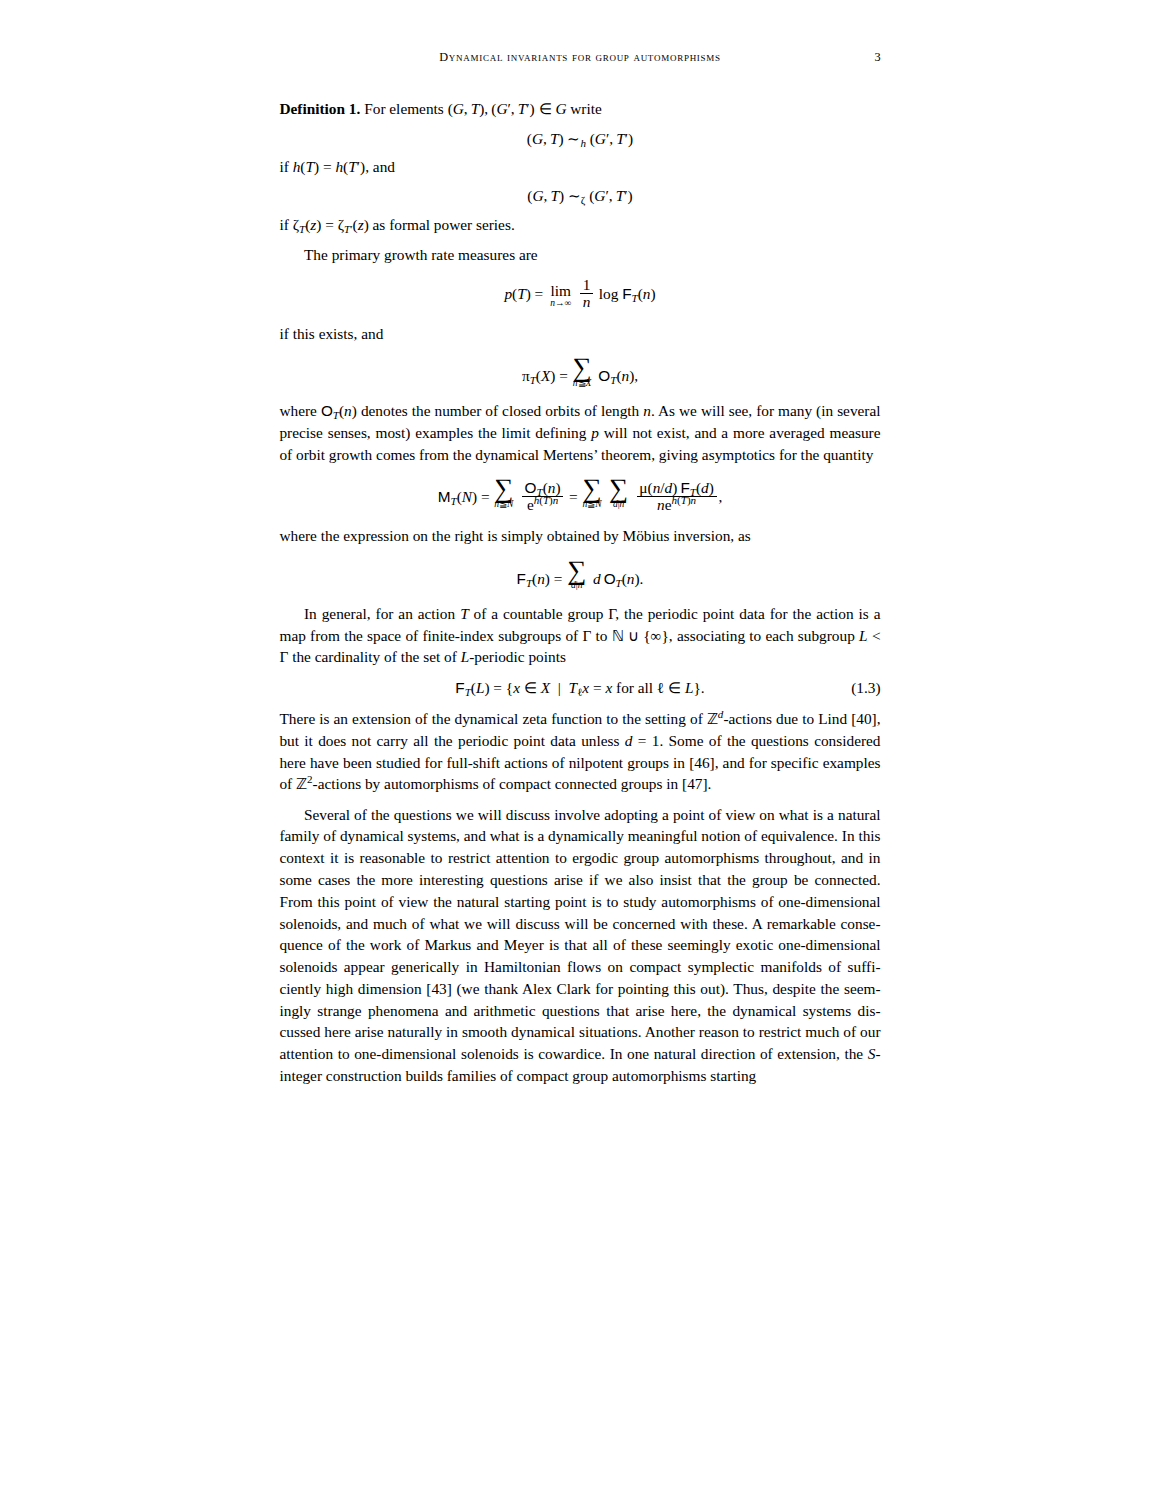Dynamical invariants for group automorphisms 3
Definition 1. For elements (G, T), (G′, T′) ∈ G write
(G, T) ∼h (G′, T′)
if h(T) = h(T′), and
(G, T) ∼ζ (G′, T′)
if ζT(z) = ζT′(z) as formal power series.
The primary growth rate measures are
p(T) = lim n→∞ 1 n log FT(n)
if this exists, and
πT(X) = ∑n≦X OT(n),
where OT(n) denotes the number of closed orbits of length n. As we will see, for many (in several precise senses, most) examples the limit defining p will not exist, and a more averaged measure of orbit growth comes from the dynamical Mertens’ theorem, giving asymptotics for the quantity
MT(N) = ∑n≦N OT(n) eh(T)n = ∑n≦N ∑d|n μ(n/d) FT(d) neh(T)n,
where the expression on the right is simply obtained by Möbius inversion, as
FT(n) = ∑d|n d OT(n).
In general, for an action T of a countable group Γ, the periodic point data for the action is a map from the space of finite-index subgroups of Γ to ℕ ∪ {∞}, associating to each subgroup L < Γ the cardinality of the set of L-periodic points
FT(L) = {x ∈ X | Tℓx = x for all ℓ ∈ L}. (1.3)
There is an extension of the dynamical zeta function to the setting of ℤd-actions due to Lind [40], but it does not carry all the periodic point data unless d = 1. Some of the questions considered here have been studied for full-shift actions of nilpotent groups in [46], and for specific examples of ℤ2-actions by automorphisms of compact connected groups in [47].
Several of the questions we will discuss involve adopting a point of view on what is a natural family of dynamical systems, and what is a dynamically meaningful notion of equivalence. In this context it is reasonable to restrict attention to ergodic group automorphisms throughout, and in some cases the more interesting questions arise if we also insist that the group be connected. From this point of view the natural starting point is to study automorphisms of one-dimensional solenoids, and much of what we will discuss will be concerned with these. A remarkable consequence of the work of Markus and Meyer is that all of these seemingly exotic one-dimensional solenoids appear generically in Hamiltonian flows on compact symplectic manifolds of sufficiently high dimension [43] (we thank Alex Clark for pointing this out). Thus, despite the seemingly strange phenomena and arithmetic questions that arise here, the dynamical systems discussed here arise naturally in smooth dynamical situations. Another reason to restrict much of our attention to one-dimensional solenoids is cowardice. In one natural direction of extension, the S-integer construction builds families of compact group automorphisms starting